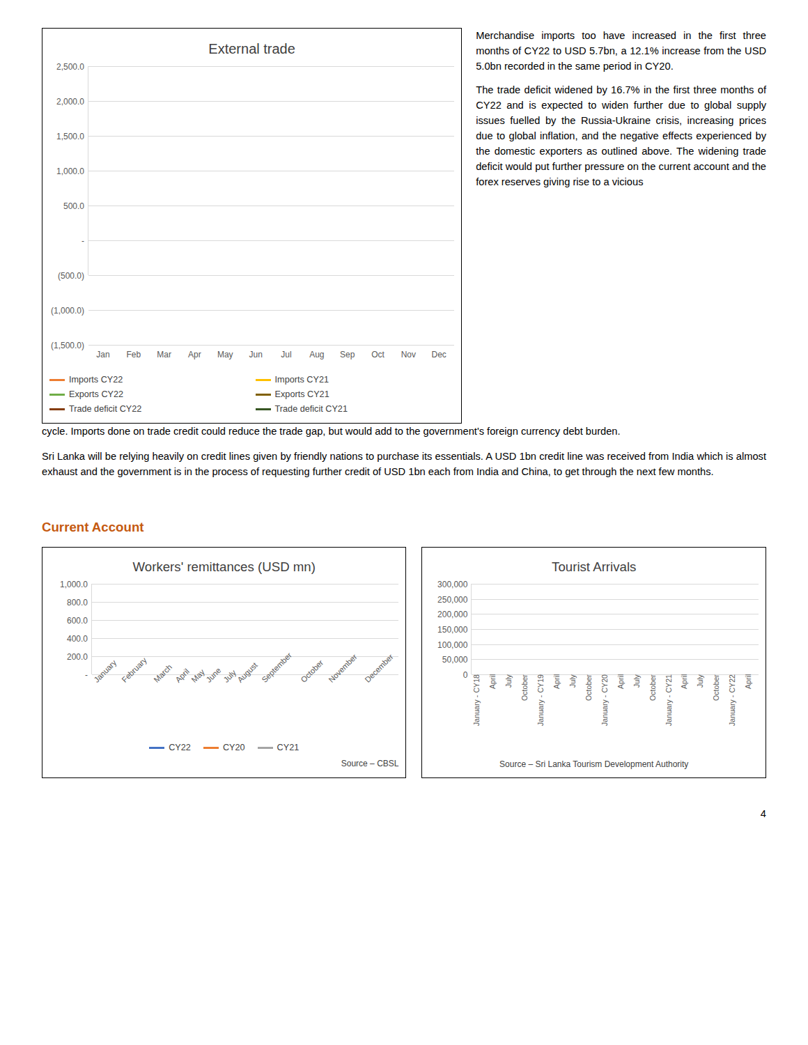External trade
2,500.0
2,000.0
1,500.0
1,000.0
500.0
-
(500.0)
(1,000.0)
(1,500.0)
Jan Feb Mar Apr May Jun Jul Aug Sep Oct Nov Dec
Imports CY22
Imports CY21
Exports CY22
Exports CY21
Trade deficit CY22
Trade deficit CY21
Merchandise imports too have increased in the first three months of CY22 to USD 5.7bn, a 12.1% increase from the USD 5.0bn recorded in the same period in CY20.
The trade deficit widened by 16.7% in the first three months of CY22 and is expected to widen further due to global supply issues fuelled by the Russia-Ukraine crisis, increasing prices due to global inflation, and the negative effects experienced by the domestic exporters as outlined above. The widening trade deficit would put further pressure on the current account and the forex reserves giving rise to a vicious
cycle. Imports done on trade credit could reduce the trade gap, but would add to the government's foreign currency debt burden.
Sri Lanka will be relying heavily on credit lines given by friendly nations to purchase its essentials. A USD 1bn credit line was received from India which is almost exhaust and the government is in the process of requesting further credit of USD 1bn each from India and China, to get through the next few months.
Current Account
Workers' remittances (USD mn)
1,000.0
800.0
600.0
400.0
200.0
-
January February March April May June July August September October November December
CY22
CY20
CY21
Source – CBSL
Tourist Arrivals
300,000
250,000
200,000
150,000
100,000
50,000
0
January - CY18 April July October January - CY19 April July October January - CY20 April July October January - CY21 April July October January - CY22 April
Source – Sri Lanka Tourism Development Authority
4